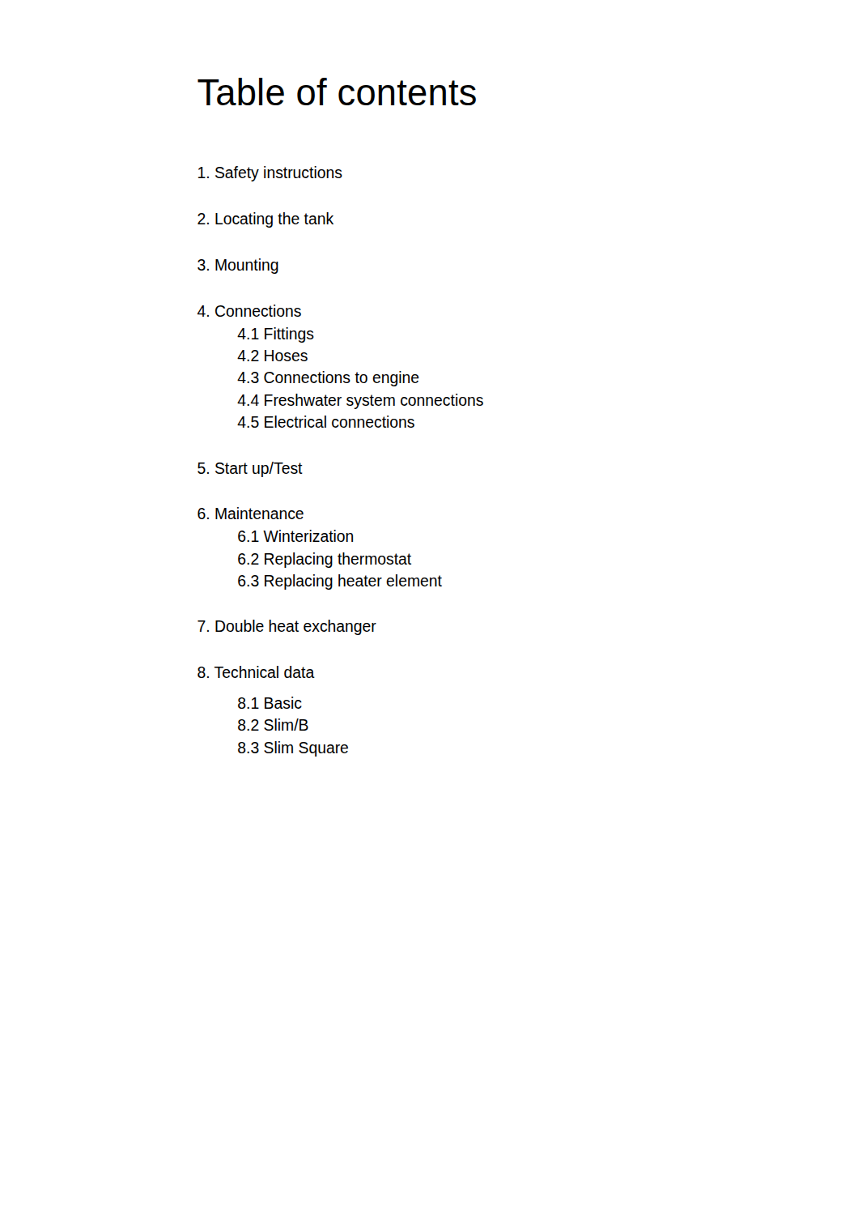Table of contents
1. Safety instructions
2. Locating the tank
3. Mounting
4. Connections
4.1 Fittings
4.2 Hoses
4.3 Connections to engine
4.4 Freshwater system connections
4.5 Electrical connections
5. Start up/Test
6. Maintenance
6.1 Winterization
6.2 Replacing thermostat
6.3 Replacing heater element
7. Double heat exchanger
8. Technical data
8.1 Basic
8.2 Slim/B
8.3 Slim Square